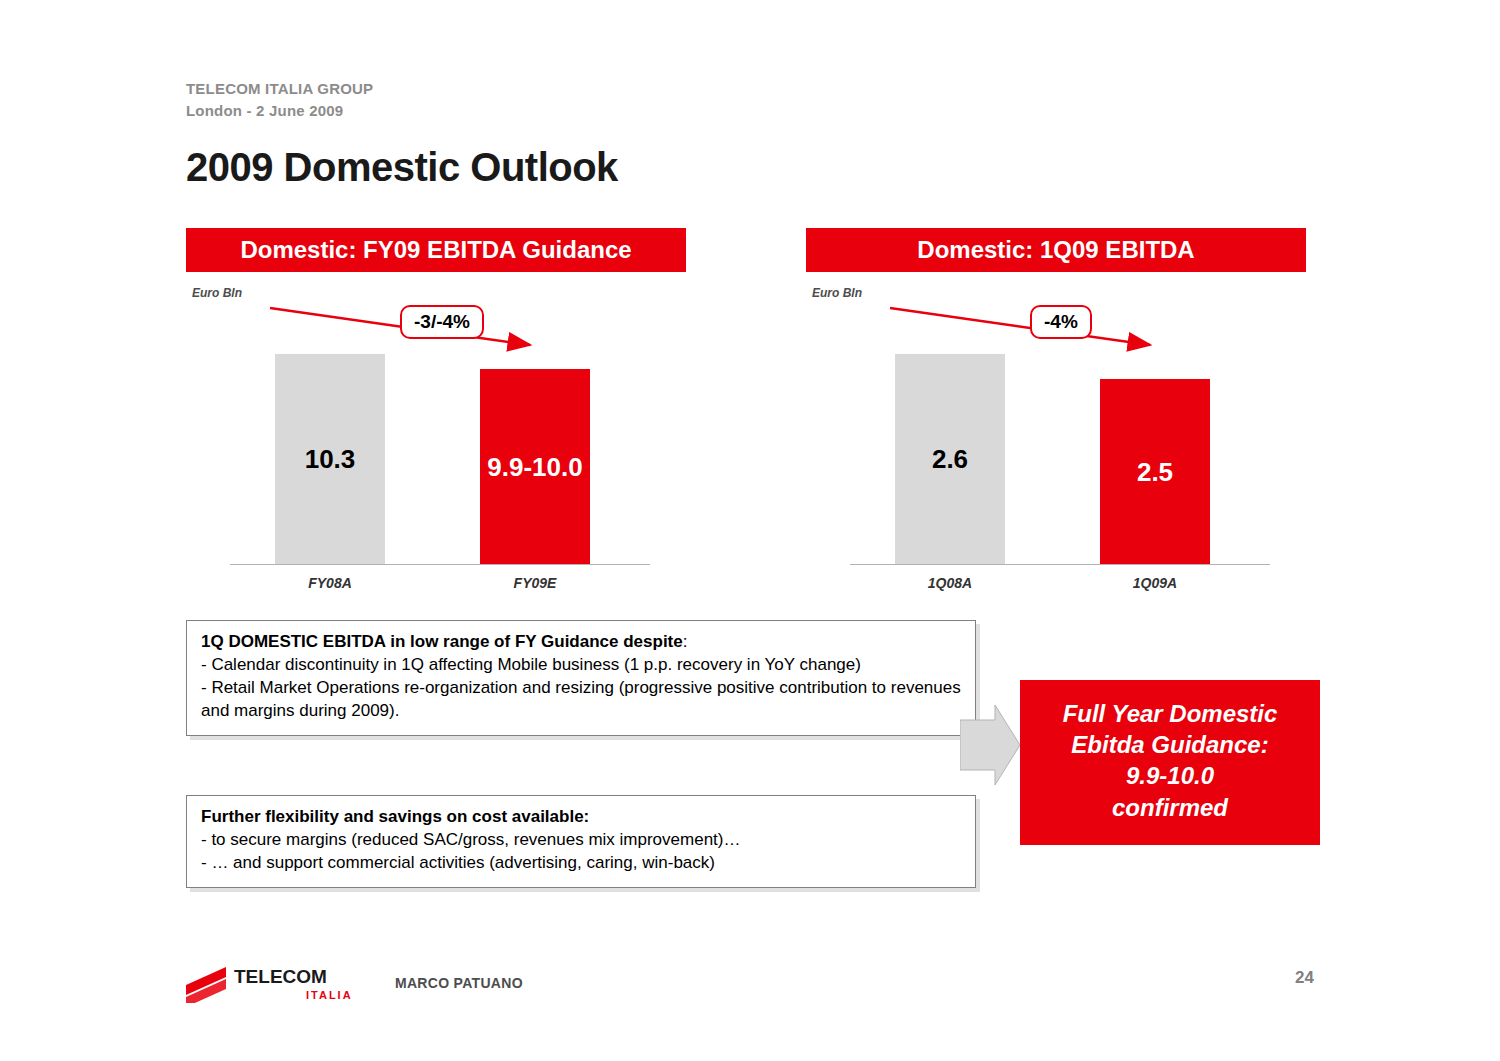TELECOM ITALIA GROUP
London - 2 June 2009
2009 Domestic Outlook
Domestic: FY09 EBITDA Guidance
Domestic: 1Q09 EBITDA
Euro Bln
Euro Bln
10.3
9.9-10.0
FY08A
FY09E
2.6
2.5
1Q08A
1Q09A
-3/-4%
-4%
1Q DOMESTIC EBITDA in low range of FY Guidance despite:
- Calendar discontinuity in 1Q affecting Mobile business (1 p.p. recovery in YoY change)
- Retail Market Operations re-organization and resizing (progressive positive contribution to revenues and margins during 2009).
Further flexibility and savings on cost available:
- to secure margins (reduced SAC/gross, revenues mix improvement)…
- … and support commercial activities (advertising, caring, win-back)
Full Year Domestic
Ebitda Guidance:
9.9-10.0
confirmed
TELECOM ITALIA
MARCO PATUANO
24